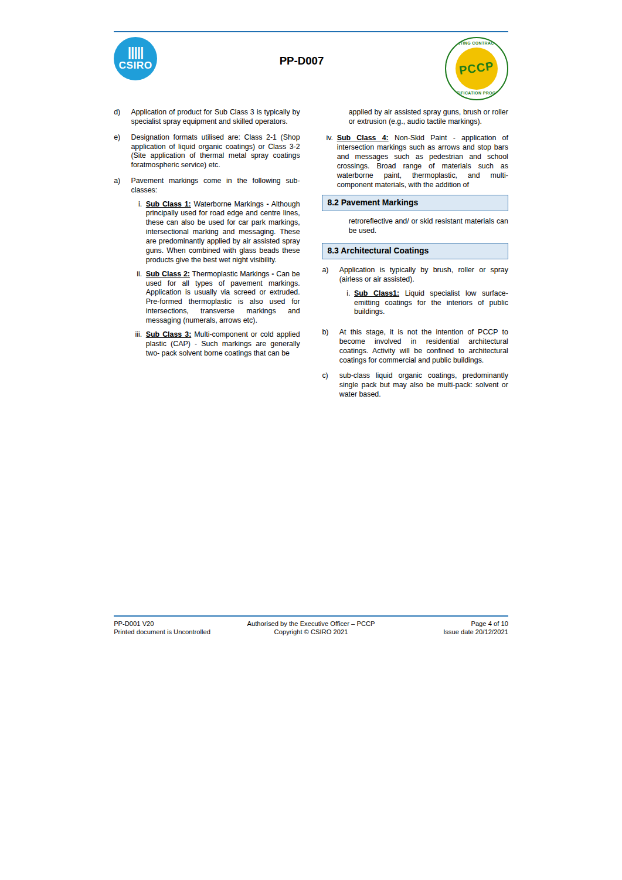|||||
CSIRO
PP-D007
PAINTING CONTRACTOR CERTIFICATION PROGRAM
PCCP
d) Application of product for Sub Class 3 is typically by specialist spray equipment and skilled operators.
e) Designation formats utilised are: Class 2-1 (Shop application of liquid organic coatings) or Class 3-2 (Site application of thermal metal spray coatings foratmospheric service) etc.
a) Pavement markings come in the following sub-classes:
i. Sub Class 1: Waterborne Markings - Although principally used for road edge and centre lines, these can also be used for car park markings, intersectional marking and messaging. These are predominantly applied by air assisted spray guns. When combined with glass beads these products give the best wet night visibility.
ii. Sub Class 2: Thermoplastic Markings - Can be used for all types of pavement markings. Application is usually via screed or extruded. Pre-formed thermoplastic is also used for intersections, transverse markings and messaging (numerals, arrows etc).
iii. Sub Class 3: Multi-component or cold applied plastic (CAP) - Such markings are generally two- pack solvent borne coatings that can be
applied by air assisted spray guns, brush or roller or extrusion (e.g., audio tactile markings).
iv. Sub Class 4: Non-Skid Paint - application of intersection markings such as arrows and stop bars and messages such as pedestrian and school crossings. Broad range of materials such as waterborne paint, thermoplastic, and multi-component materials, with the addition of
8.2 Pavement Markings
retroreflective and/ or skid resistant materials can be used.
8.3 Architectural Coatings
a) Application is typically by brush, roller or spray (airless or air assisted).
i. Sub Class1: Liquid specialist low surface-emitting coatings for the interiors of public buildings.
b) At this stage, it is not the intention of PCCP to become involved in residential architectural coatings. Activity will be confined to architectural coatings for commercial and public buildings.
c) sub-class liquid organic coatings, predominantly single pack but may also be multi-pack: solvent or water based.
PP-D001 V20
Printed document is Uncontrolled
Authorised by the Executive Officer – PCCP
Copyright © CSIRO 2021
Page 4 of 10
Issue date 20/12/2021